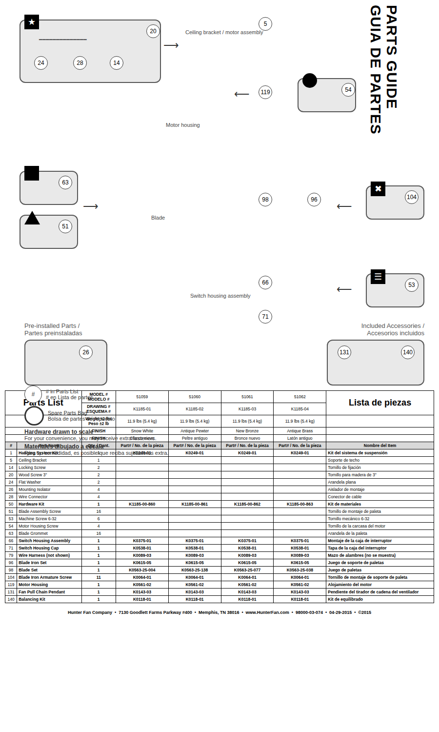PARTS GUIDE GUIA DE PARTES
★
20
━━━━━━━━━━━━━━
24
28
14
⟶
5
Ceiling bracket / motor assembly
119
⟵
Motor housing
54
63
51
⟶
98
Blade
96
⟵
✖
104
66
71
Switch housing assembly
☰
53
⟵
Pre-installed Parts /
Partes preinstaladas
26
Included Accessories /
Accesorios incluidos
131
140
#
# in Parts List
# en Lista de partes
Spare Parts Bag
Bolsa de partes de repuesto
Hardware drawn to scale
For your convenience, you may receive extra fasteners.
Materiales dibujado a escala
Para su comodidad, es posible que reciba sujetadores extra.
| Parts List | MODEL # MODELO # | 51059 | 51060 | 51061 | 51062 | Lista de piezas |
| DRAWING # ESQUEMA # | K1185-01 | K1185-02 | K1185-03 | K1185-04 |
| | Weight ±2 lbs Peso ±2 lb | 11.9 lbs (5.4 kg) | 11.9 lbs (5.4 kg) | 11.9 lbs (5.4 kg) | 11.9 lbs (5.4 kg) | |
| | FINISH | Snow White | Antique Pewter | New Bronze | Antique Brass | |
| | FINISH | Blanco nieve | Peltre antiguo | Bronce nuevo | Latón antiguo | |
| # | Item Name | Qty. / Cant. | Part# / No. de la pieza | Part# / No. de la pieza | Part# / No. de la pieza | Part# / No. de la pieza | Nombre del Item |
| 1 | Hanging System Kit | 1 | K0249-01 | K0249-01 | K0249-01 | K0249-01 | Kit del sistema de suspensión |
| 5 | Ceiling Bracket | 1 | | | | | Soporte de techo |
| 14 | Locking Screw | 2 | | | | | Tornillo de fijación |
| 20 | Wood Screw 3" | 2 | | | | | Tornillo para madera de 3" |
| 24 | Flat Washer | 2 | | | | | Arandela plana |
| 26 | Mounting Isolator | 4 | | | | | Aislador de montaje |
| 28 | Wire Connector | 4 | | | | | Conector de cable |
| 50 | Hardware Kit | 1 | K1185-00-860 | K1185-00-861 | K1185-00-862 | K1185-00-863 | Kit de materiales |
| 51 | Blade Assembly Screw | 16 | | | | | Tornillo de montaje de paleta |
| 53 | Machine Screw 6-32 | 6 | | | | | Tornillo mecánico 6-32 |
| 54 | Motor Housing Screw | 4 | | | | | Tornillo de la carcasa del motor |
| 63 | Blade Grommet | 16 | | | | | Arandela de la paleta |
| 66 | Switch Housing Assembly | 1 | K0375-01 | K0375-01 | K0375-01 | K0375-01 | Montaje de la caja de interruptor |
| 71 | Switch Housing Cap | 1 | K0538-01 | K0538-01 | K0538-01 | K0538-01 | Tapa de la caja del interruptor |
| 79 | Wire Harness (not shown) | 1 | K0089-03 | K0089-03 | K0089-03 | K0089-03 | Mazo de alambres (no se muestra) |
| 96 | Blade Iron Set | 1 | K0615-05 | K0615-05 | K0615-05 | K0615-05 | Juego de soporte de paletas |
| 98 | Blade Set | 1 | K0563-25-004 | K0563-25-138 | K0563-25-077 | K0563-25-038 | Juego de paletas |
| 104 | Blade Iron Armature Screw | 11 | K0064-01 | K0064-01 | K0064-01 | K0064-01 | Tornillo de montaje de soporte de paleta |
| 119 | Motor Housing | 1 | K0561-02 | K0561-02 | K0561-02 | K0561-02 | Alojamiento del motor |
| 131 | Fan Pull Chain Pendant | 1 | K0143-03 | K0143-03 | K0143-03 | K0143-03 | Pendiente del tirador de cadena del ventilador |
| 140 | Balancing Kit | 1 | K0118-01 | K0118-01 | K0118-01 | K0118-01 | Kit de equilibrado |
Hunter Fan Company • 7130 Goodlett Farms Parkway #400 • Memphis, TN 38016 • www.HunterFan.com • 98000-03-074 • 04-29-2015 • ©2015